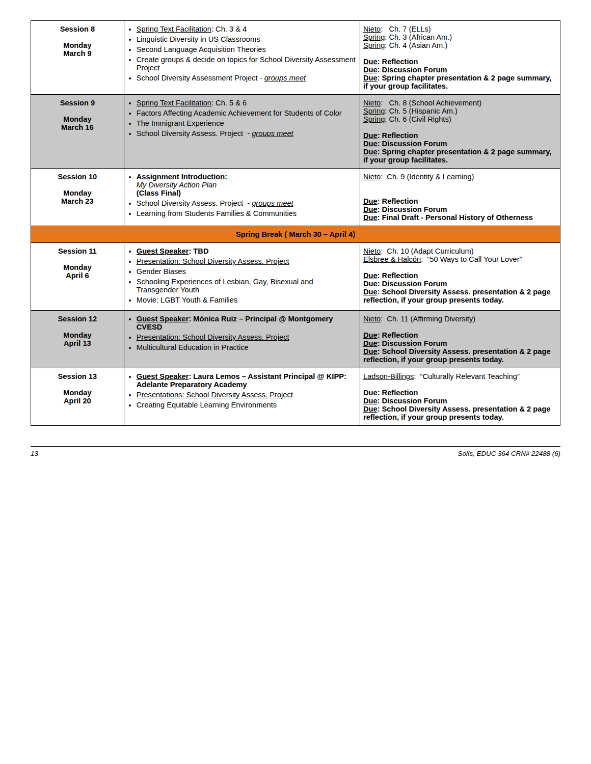| Session 8 Monday March 9 | Spring Text Facilitation : Ch. 3 & 4 Linguistic Diversity in US Classrooms Second Language Acquisition Theories Create groups & decide on topics for School Diversity Assessment Project School Diversity Assessment Project - groups meet | Nieto : Ch. 7 (ELLs) Spring : Ch. 3 (African Am.) Spring : Ch. 4 (Asian Am.) Due : Reflection Due : Discussion Forum Due : Spring chapter presentation & 2 page summary, if your group facilitates. |
| Session 9 Monday March 16 | Spring Text Facilitation : Ch. 5 & 6 Factors Affecting Academic Achievement for Students of Color The Immigrant Experience School Diversity Assess. Project - groups meet | Nieto : Ch. 8 (School Achievement) Spring : Ch. 5 (Hispanic Am.) Spring : Ch. 6 (Civil Rights) Due : Reflection Due : Discussion Forum Due : Spring chapter presentation & 2 page summary, if your group facilitates. |
| Session 10 Monday March 23 | Assignment Introduction: My Diversity Action Plan (Class Final) School Diversity Assess. Project - groups meet Learning from Students Families & Communities | Nieto : Ch. 9 (Identity & Learning) Due : Reflection Due : Discussion Forum Due : Final Draft - Personal History of Otherness |
| Spring Break ( March 30 – April 4) |
| Session 11 Monday April 6 | Guest Speaker : TBD Presentation: School Diversity Assess. Project Gender Biases Schooling Experiences of Lesbian, Gay, Bisexual and Transgender Youth Movie: LGBT Youth & Families | Nieto : Ch. 10 (Adapt Curriculum) Elsbree & Halcón : “50 Ways to Call Your Lover” Due : Reflection Due : Discussion Forum Due : School Diversity Assess. presentation & 2 page reflection, if your group presents today. |
| Session 12 Monday April 13 | Guest Speaker : Mónica Ruiz – Principal @ Montgomery CVESD Presentation: School Diversity Assess. Project Multicultural Education in Practice | Nieto : Ch. 11 (Affirming Diversity) Due : Reflection Due : Discussion Forum Due : School Diversity Assess. presentation & 2 page reflection, if your group presents today. |
| Session 13 Monday April 20 | Guest Speaker : Laura Lemos – Assistant Principal @ KIPP: Adelante Preparatory Academy Presentations: School Diversity Assess. Project Creating Equitable Learning Environments | Ladson-Billings : “Culturally Relevant Teaching” Due : Reflection Due : Discussion Forum Due : School Diversity Assess. presentation & 2 page reflection, if your group presents today. |
13 Solís, EDUC 364 CRN# 22488 (6)